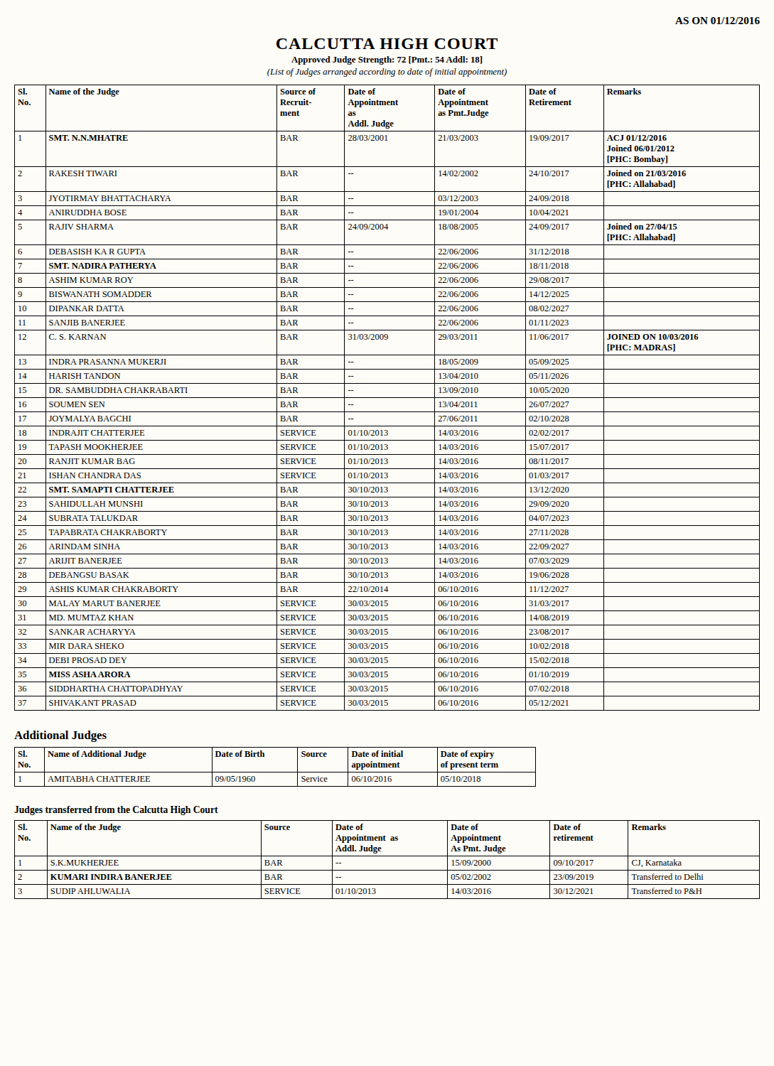AS ON 01/12/2016
CALCUTTA HIGH COURT
Approved Judge Strength: 72 [Pmt.: 54 Addl: 18]
(List of Judges arranged according to date of initial appointment)
| Sl. No. | Name of the Judge | Source of Recruit- ment | Date of Appointment as Addl. Judge | Date of Appointment as Pmt.Judge | Date of Retirement | Remarks |
| --- | --- | --- | --- | --- | --- | --- |
| 1 | SMT. N.N.MHATRE | BAR | 28/03/2001 | 21/03/2003 | 19/09/2017 | ACJ 01/12/2016 Joined 06/01/2012 [PHC: Bombay] |
| 2 | RAKESH TIWARI | BAR | -- | 14/02/2002 | 24/10/2017 | Joined on 21/03/2016 [PHC: Allahabad] |
| 3 | JYOTIRMAY BHATTACHARYA | BAR | -- | 03/12/2003 | 24/09/2018 | |
| 4 | ANIRUDDHA BOSE | BAR | -- | 19/01/2004 | 10/04/2021 | |
| 5 | RAJIV SHARMA | BAR | 24/09/2004 | 18/08/2005 | 24/09/2017 | Joined on 27/04/15 [PHC: Allahabad] |
| 6 | DEBASISH KA R GUPTA | BAR | -- | 22/06/2006 | 31/12/2018 | |
| 7 | SMT. NADIRA PATHERYA | BAR | -- | 22/06/2006 | 18/11/2018 | |
| 8 | ASHIM KUMAR ROY | BAR | -- | 22/06/2006 | 29/08/2017 | |
| 9 | BISWANATH SOMADDER | BAR | -- | 22/06/2006 | 14/12/2025 | |
| 10 | DIPANKAR DATTA | BAR | -- | 22/06/2006 | 08/02/2027 | |
| 11 | SANJIB BANERJEE | BAR | -- | 22/06/2006 | 01/11/2023 | |
| 12 | C. S. KARNAN | BAR | 31/03/2009 | 29/03/2011 | 11/06/2017 | JOINED ON 10/03/2016 [PHC: MADRAS] |
| 13 | INDRA PRASANNA MUKERJI | BAR | -- | 18/05/2009 | 05/09/2025 | |
| 14 | HARISH TANDON | BAR | -- | 13/04/2010 | 05/11/2026 | |
| 15 | DR. SAMBUDDHA CHAKRABARTI | BAR | -- | 13/09/2010 | 10/05/2020 | |
| 16 | SOUMEN SEN | BAR | -- | 13/04/2011 | 26/07/2027 | |
| 17 | JOYMALYA BAGCHI | BAR | -- | 27/06/2011 | 02/10/2028 | |
| 18 | INDRAJIT CHATTERJEE | SERVICE | 01/10/2013 | 14/03/2016 | 02/02/2017 | |
| 19 | TAPASH MOOKHERJEE | SERVICE | 01/10/2013 | 14/03/2016 | 15/07/2017 | |
| 20 | RANJIT KUMAR BAG | SERVICE | 01/10/2013 | 14/03/2016 | 08/11/2017 | |
| 21 | ISHAN CHANDRA DAS | SERVICE | 01/10/2013 | 14/03/2016 | 01/03/2017 | |
| 22 | SMT. SAMAPTI CHATTERJEE | BAR | 30/10/2013 | 14/03/2016 | 13/12/2020 | |
| 23 | SAHIDULLAH MUNSHI | BAR | 30/10/2013 | 14/03/2016 | 29/09/2020 | |
| 24 | SUBRATA TALUKDAR | BAR | 30/10/2013 | 14/03/2016 | 04/07/2023 | |
| 25 | TAPABRATA CHAKRABORTY | BAR | 30/10/2013 | 14/03/2016 | 27/11/2028 | |
| 26 | ARINDAM SINHA | BAR | 30/10/2013 | 14/03/2016 | 22/09/2027 | |
| 27 | ARIJIT BANERJEE | BAR | 30/10/2013 | 14/03/2016 | 07/03/2029 | |
| 28 | DEBANGSU BASAK | BAR | 30/10/2013 | 14/03/2016 | 19/06/2028 | |
| 29 | ASHIS KUMAR CHAKRABORTY | BAR | 22/10/2014 | 06/10/2016 | 11/12/2027 | |
| 30 | MALAY MARUT BANERJEE | SERVICE | 30/03/2015 | 06/10/2016 | 31/03/2017 | |
| 31 | MD. MUMTAZ KHAN | SERVICE | 30/03/2015 | 06/10/2016 | 14/08/2019 | |
| 32 | SANKAR ACHARYYA | SERVICE | 30/03/2015 | 06/10/2016 | 23/08/2017 | |
| 33 | MIR DARA SHEKO | SERVICE | 30/03/2015 | 06/10/2016 | 10/02/2018 | |
| 34 | DEBI PROSAD DEY | SERVICE | 30/03/2015 | 06/10/2016 | 15/02/2018 | |
| 35 | MISS ASHA ARORA | SERVICE | 30/03/2015 | 06/10/2016 | 01/10/2019 | |
| 36 | SIDDHARTHA CHATTOPADHYAY | SERVICE | 30/03/2015 | 06/10/2016 | 07/02/2018 | |
| 37 | SHIVAKANT PRASAD | SERVICE | 30/03/2015 | 06/10/2016 | 05/12/2021 | |
Additional Judges
| Sl. No. | Name of Additional Judge | Date of Birth | Source | Date of initial appointment | Date of expiry of present term |
| --- | --- | --- | --- | --- | --- |
| 1 | AMITABHA CHATTERJEE | 09/05/1960 | Service | 06/10/2016 | 05/10/2018 |
Judges transferred from the Calcutta High Court
| Sl. No. | Name of the Judge | Source | Date of Appointment as Addl. Judge | Date of Appointment As Pmt. Judge | Date of retirement | Remarks |
| --- | --- | --- | --- | --- | --- | --- |
| 1 | S.K.MUKHERJEE | BAR | -- | 15/09/2000 | 09/10/2017 | CJ, Karnataka |
| 2 | KUMARI INDIRA BANERJEE | BAR | -- | 05/02/2002 | 23/09/2019 | Transferred to Delhi |
| 3 | SUDIP AHLUWALIA | SERVICE | 01/10/2013 | 14/03/2016 | 30/12/2021 | Transferred to P&H |